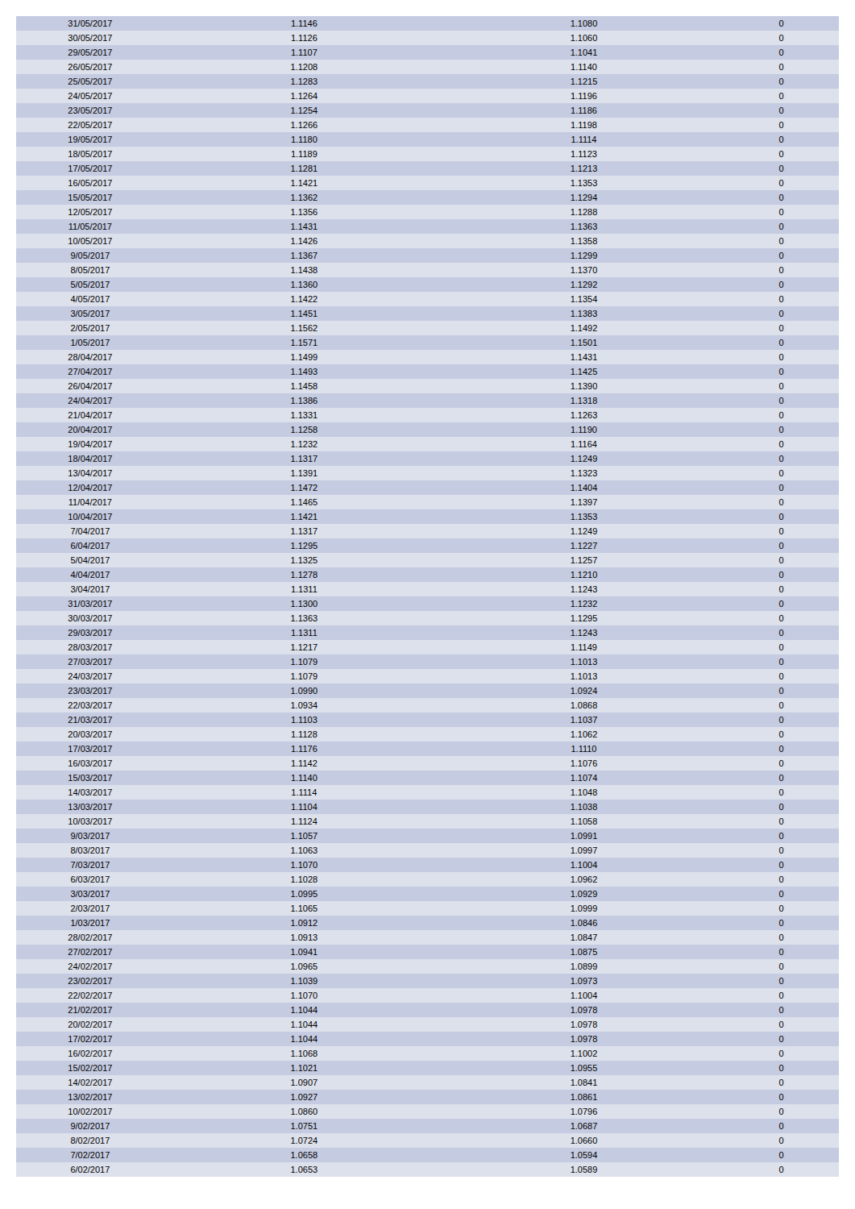| 31/05/2017 | 1.1146 | 1.1080 | 0 |
| 30/05/2017 | 1.1126 | 1.1060 | 0 |
| 29/05/2017 | 1.1107 | 1.1041 | 0 |
| 26/05/2017 | 1.1208 | 1.1140 | 0 |
| 25/05/2017 | 1.1283 | 1.1215 | 0 |
| 24/05/2017 | 1.1264 | 1.1196 | 0 |
| 23/05/2017 | 1.1254 | 1.1186 | 0 |
| 22/05/2017 | 1.1266 | 1.1198 | 0 |
| 19/05/2017 | 1.1180 | 1.1114 | 0 |
| 18/05/2017 | 1.1189 | 1.1123 | 0 |
| 17/05/2017 | 1.1281 | 1.1213 | 0 |
| 16/05/2017 | 1.1421 | 1.1353 | 0 |
| 15/05/2017 | 1.1362 | 1.1294 | 0 |
| 12/05/2017 | 1.1356 | 1.1288 | 0 |
| 11/05/2017 | 1.1431 | 1.1363 | 0 |
| 10/05/2017 | 1.1426 | 1.1358 | 0 |
| 9/05/2017 | 1.1367 | 1.1299 | 0 |
| 8/05/2017 | 1.1438 | 1.1370 | 0 |
| 5/05/2017 | 1.1360 | 1.1292 | 0 |
| 4/05/2017 | 1.1422 | 1.1354 | 0 |
| 3/05/2017 | 1.1451 | 1.1383 | 0 |
| 2/05/2017 | 1.1562 | 1.1492 | 0 |
| 1/05/2017 | 1.1571 | 1.1501 | 0 |
| 28/04/2017 | 1.1499 | 1.1431 | 0 |
| 27/04/2017 | 1.1493 | 1.1425 | 0 |
| 26/04/2017 | 1.1458 | 1.1390 | 0 |
| 24/04/2017 | 1.1386 | 1.1318 | 0 |
| 21/04/2017 | 1.1331 | 1.1263 | 0 |
| 20/04/2017 | 1.1258 | 1.1190 | 0 |
| 19/04/2017 | 1.1232 | 1.1164 | 0 |
| 18/04/2017 | 1.1317 | 1.1249 | 0 |
| 13/04/2017 | 1.1391 | 1.1323 | 0 |
| 12/04/2017 | 1.1472 | 1.1404 | 0 |
| 11/04/2017 | 1.1465 | 1.1397 | 0 |
| 10/04/2017 | 1.1421 | 1.1353 | 0 |
| 7/04/2017 | 1.1317 | 1.1249 | 0 |
| 6/04/2017 | 1.1295 | 1.1227 | 0 |
| 5/04/2017 | 1.1325 | 1.1257 | 0 |
| 4/04/2017 | 1.1278 | 1.1210 | 0 |
| 3/04/2017 | 1.1311 | 1.1243 | 0 |
| 31/03/2017 | 1.1300 | 1.1232 | 0 |
| 30/03/2017 | 1.1363 | 1.1295 | 0 |
| 29/03/2017 | 1.1311 | 1.1243 | 0 |
| 28/03/2017 | 1.1217 | 1.1149 | 0 |
| 27/03/2017 | 1.1079 | 1.1013 | 0 |
| 24/03/2017 | 1.1079 | 1.1013 | 0 |
| 23/03/2017 | 1.0990 | 1.0924 | 0 |
| 22/03/2017 | 1.0934 | 1.0868 | 0 |
| 21/03/2017 | 1.1103 | 1.1037 | 0 |
| 20/03/2017 | 1.1128 | 1.1062 | 0 |
| 17/03/2017 | 1.1176 | 1.1110 | 0 |
| 16/03/2017 | 1.1142 | 1.1076 | 0 |
| 15/03/2017 | 1.1140 | 1.1074 | 0 |
| 14/03/2017 | 1.1114 | 1.1048 | 0 |
| 13/03/2017 | 1.1104 | 1.1038 | 0 |
| 10/03/2017 | 1.1124 | 1.1058 | 0 |
| 9/03/2017 | 1.1057 | 1.0991 | 0 |
| 8/03/2017 | 1.1063 | 1.0997 | 0 |
| 7/03/2017 | 1.1070 | 1.1004 | 0 |
| 6/03/2017 | 1.1028 | 1.0962 | 0 |
| 3/03/2017 | 1.0995 | 1.0929 | 0 |
| 2/03/2017 | 1.1065 | 1.0999 | 0 |
| 1/03/2017 | 1.0912 | 1.0846 | 0 |
| 28/02/2017 | 1.0913 | 1.0847 | 0 |
| 27/02/2017 | 1.0941 | 1.0875 | 0 |
| 24/02/2017 | 1.0965 | 1.0899 | 0 |
| 23/02/2017 | 1.1039 | 1.0973 | 0 |
| 22/02/2017 | 1.1070 | 1.1004 | 0 |
| 21/02/2017 | 1.1044 | 1.0978 | 0 |
| 20/02/2017 | 1.1044 | 1.0978 | 0 |
| 17/02/2017 | 1.1044 | 1.0978 | 0 |
| 16/02/2017 | 1.1068 | 1.1002 | 0 |
| 15/02/2017 | 1.1021 | 1.0955 | 0 |
| 14/02/2017 | 1.0907 | 1.0841 | 0 |
| 13/02/2017 | 1.0927 | 1.0861 | 0 |
| 10/02/2017 | 1.0860 | 1.0796 | 0 |
| 9/02/2017 | 1.0751 | 1.0687 | 0 |
| 8/02/2017 | 1.0724 | 1.0660 | 0 |
| 7/02/2017 | 1.0658 | 1.0594 | 0 |
| 6/02/2017 | 1.0653 | 1.0589 | 0 |